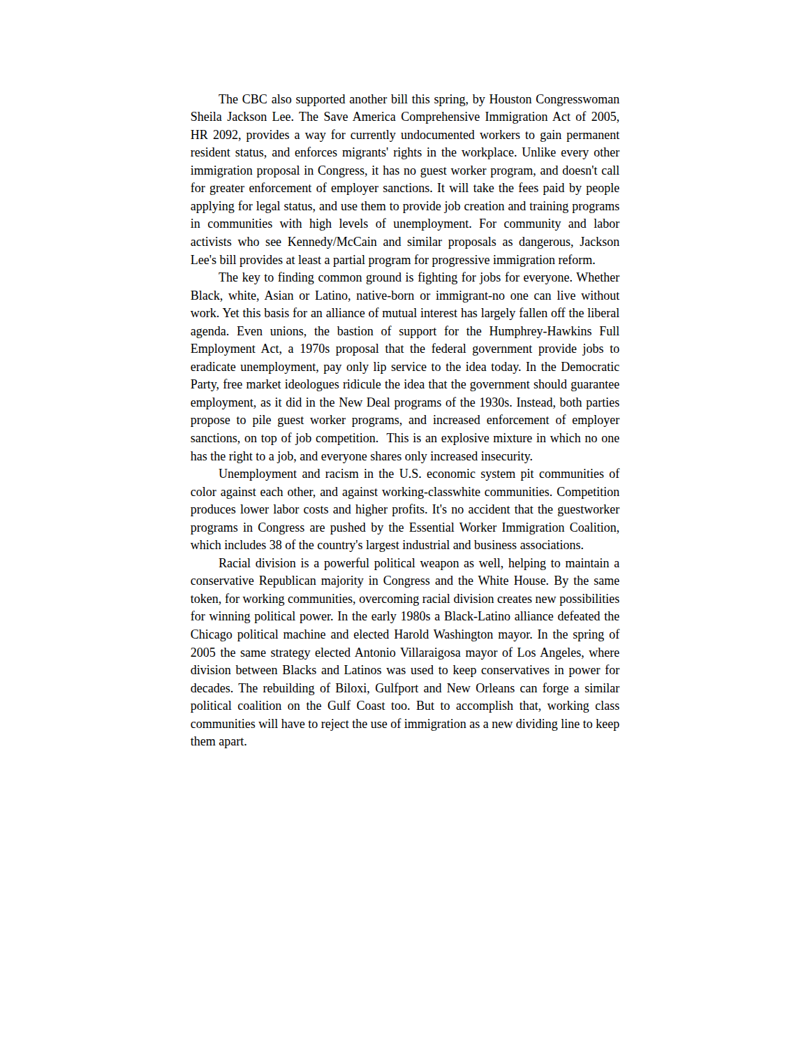The CBC also supported another bill this spring, by Houston Congresswoman Sheila Jackson Lee. The Save America Comprehensive Immigration Act of 2005, HR 2092, provides a way for currently undocumented workers to gain permanent resident status, and enforces migrants' rights in the workplace. Unlike every other immigration proposal in Congress, it has no guest worker program, and doesn't call for greater enforcement of employer sanctions. It will take the fees paid by people applying for legal status, and use them to provide job creation and training programs in communities with high levels of unemployment. For community and labor activists who see Kennedy/McCain and similar proposals as dangerous, Jackson Lee's bill provides at least a partial program for progressive immigration reform.
The key to finding common ground is fighting for jobs for everyone. Whether Black, white, Asian or Latino, native-born or immigrant-no one can live without work. Yet this basis for an alliance of mutual interest has largely fallen off the liberal agenda. Even unions, the bastion of support for the Humphrey-Hawkins Full Employment Act, a 1970s proposal that the federal government provide jobs to eradicate unemployment, pay only lip service to the idea today. In the Democratic Party, free market ideologues ridicule the idea that the government should guarantee employment, as it did in the New Deal programs of the 1930s. Instead, both parties propose to pile guest worker programs, and increased enforcement of employer sanctions, on top of job competition. This is an explosive mixture in which no one has the right to a job, and everyone shares only increased insecurity.
Unemployment and racism in the U.S. economic system pit communities of color against each other, and against working-classwhite communities. Competition produces lower labor costs and higher profits. It's no accident that the guestworker programs in Congress are pushed by the Essential Worker Immigration Coalition, which includes 38 of the country's largest industrial and business associations.
Racial division is a powerful political weapon as well, helping to maintain a conservative Republican majority in Congress and the White House. By the same token, for working communities, overcoming racial division creates new possibilities for winning political power. In the early 1980s a Black-Latino alliance defeated the Chicago political machine and elected Harold Washington mayor. In the spring of 2005 the same strategy elected Antonio Villaraigosa mayor of Los Angeles, where division between Blacks and Latinos was used to keep conservatives in power for decades. The rebuilding of Biloxi, Gulfport and New Orleans can forge a similar political coalition on the Gulf Coast too. But to accomplish that, working class communities will have to reject the use of immigration as a new dividing line to keep them apart.